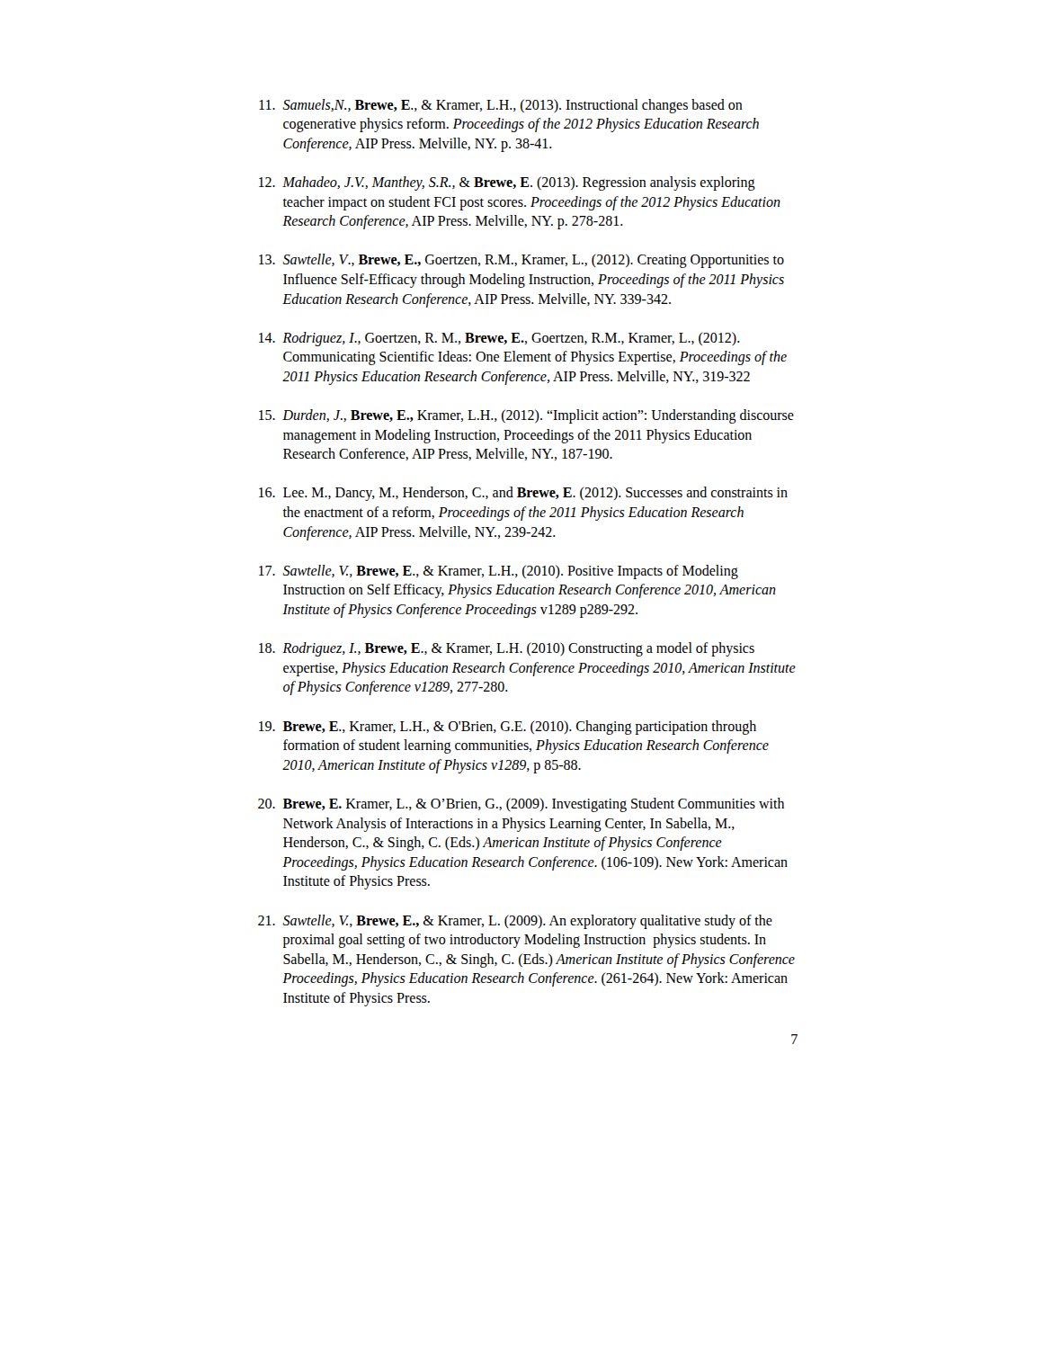11. Samuels,N., Brewe, E., & Kramer, L.H., (2013). Instructional changes based on cogenerative physics reform. Proceedings of the 2012 Physics Education Research Conference, AIP Press. Melville, NY. p. 38-41.
12. Mahadeo, J.V., Manthey, S.R., & Brewe, E. (2013). Regression analysis exploring teacher impact on student FCI post scores. Proceedings of the 2012 Physics Education Research Conference, AIP Press. Melville, NY. p. 278-281.
13. Sawtelle, V., Brewe, E., Goertzen, R.M., Kramer, L., (2012). Creating Opportunities to Influence Self-Efficacy through Modeling Instruction, Proceedings of the 2011 Physics Education Research Conference, AIP Press. Melville, NY. 339-342.
14. Rodriguez, I., Goertzen, R. M., Brewe, E., Goertzen, R.M., Kramer, L., (2012). Communicating Scientific Ideas: One Element of Physics Expertise, Proceedings of the 2011 Physics Education Research Conference, AIP Press. Melville, NY., 319-322
15. Durden, J., Brewe, E., Kramer, L.H., (2012). “Implicit action”: Understanding discourse management in Modeling Instruction, Proceedings of the 2011 Physics Education Research Conference, AIP Press, Melville, NY., 187-190.
16. Lee. M., Dancy, M., Henderson, C., and Brewe, E. (2012). Successes and constraints in the enactment of a reform, Proceedings of the 2011 Physics Education Research Conference, AIP Press. Melville, NY., 239-242.
17. Sawtelle, V., Brewe, E., & Kramer, L.H., (2010). Positive Impacts of Modeling Instruction on Self Efficacy, Physics Education Research Conference 2010, American Institute of Physics Conference Proceedings v1289 p289-292.
18. Rodriguez, I., Brewe, E., & Kramer, L.H. (2010) Constructing a model of physics expertise, Physics Education Research Conference Proceedings 2010, American Institute of Physics Conference v1289, 277-280.
19. Brewe, E., Kramer, L.H., & O'Brien, G.E. (2010). Changing participation through formation of student learning communities, Physics Education Research Conference 2010, American Institute of Physics v1289, p 85-88.
20. Brewe, E. Kramer, L., & O’Brien, G., (2009). Investigating Student Communities with Network Analysis of Interactions in a Physics Learning Center, In Sabella, M., Henderson, C., & Singh, C. (Eds.) American Institute of Physics Conference Proceedings, Physics Education Research Conference. (106-109). New York: American Institute of Physics Press.
21. Sawtelle, V., Brewe, E., & Kramer, L. (2009). An exploratory qualitative study of the proximal goal setting of two introductory Modeling Instruction physics students. In Sabella, M., Henderson, C., & Singh, C. (Eds.) American Institute of Physics Conference Proceedings, Physics Education Research Conference. (261-264). New York: American Institute of Physics Press.
7